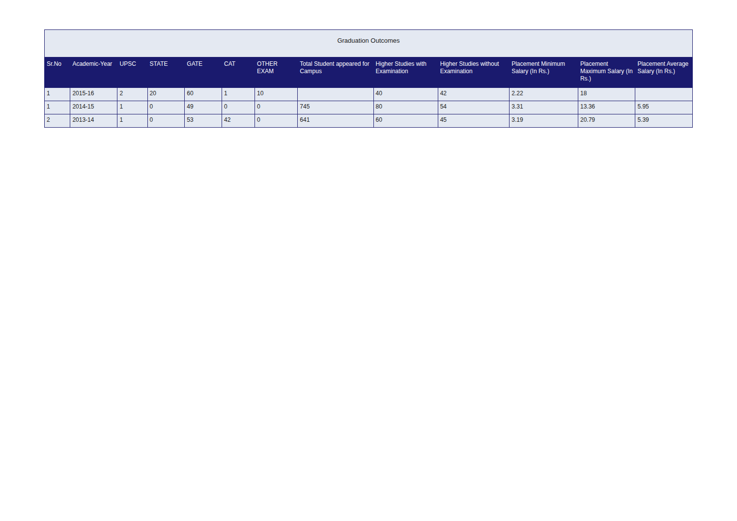Graduation Outcomes
| Sr.No | Academic-Year | UPSC | STATE | GATE | CAT | OTHER EXAM | Total Student appeared for Campus | Higher Studies with Examination | Higher Studies without Examination | Placement Minimum Salary (In Rs.) | Placement Maximum Salary (In Rs.) | Placement Average Salary (In Rs.) |
| --- | --- | --- | --- | --- | --- | --- | --- | --- | --- | --- | --- | --- |
| 1 | 2015-16 | 2 | 20 | 60 | 1 | 10 | | 40 | 42 | 2.22 | 18 | |
| 1 | 2014-15 | 1 | 0 | 49 | 0 | 0 | 745 | 80 | 54 | 3.31 | 13.36 | 5.95 |
| 2 | 2013-14 | 1 | 0 | 53 | 42 | 0 | 641 | 60 | 45 | 3.19 | 20.79 | 5.39 |